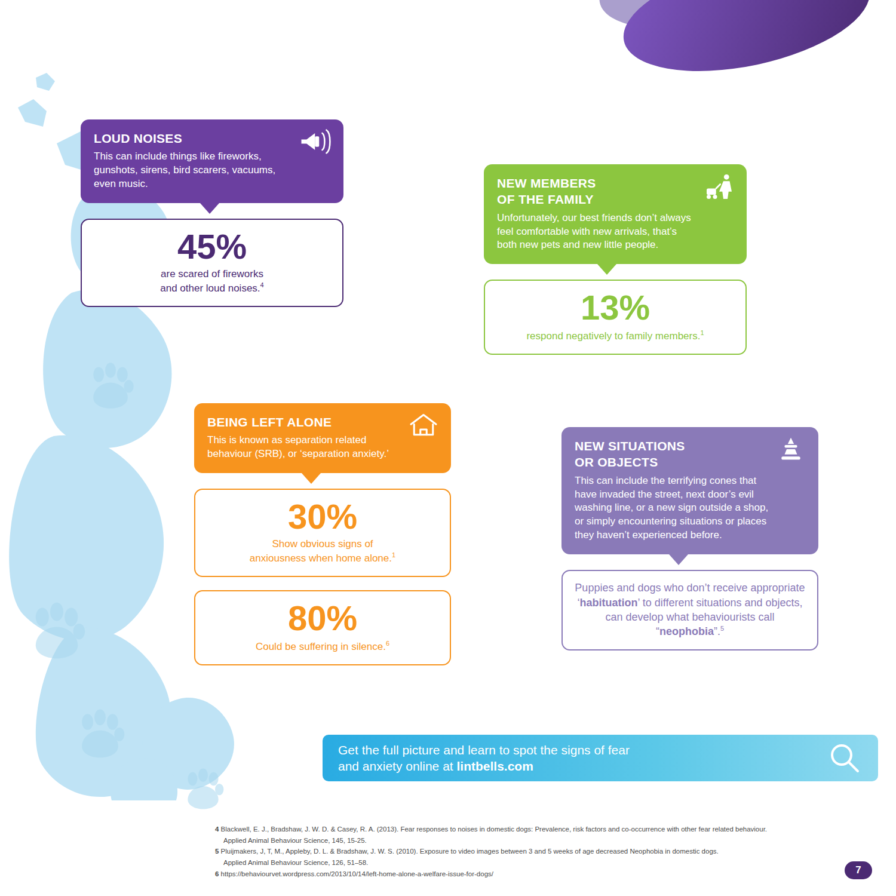Loud noises
This can include things like fireworks, gunshots, sirens, bird scarers, vacuums, even music.
45% are scared of fireworks
and other loud noises.4
New members
of the family
Unfortunately, our best friends don’t always feel comfortable with new arrivals, that’s both new pets and new little people.
13% respond negatively to family members.1
Being left alone
This is known as separation related behaviour (SRB), or ‘separation anxiety.’
30% Show obvious signs of
anxiousness when home alone.1
80% Could be suffering in silence.6
New situations
or objects
This can include the terrifying cones that have invaded the street, next door’s evil washing line, or a new sign outside a shop, or simply encountering situations or places they haven’t experienced before.
Puppies and dogs who don’t receive appropriate ‘habituation’ to different situations and objects, can develop what behaviourists call “neophobia”.5
Get the full picture and learn to spot the signs of fear
and anxiety online at lintbells.com
4 Blackwell, E. J., Bradshaw, J. W. D. & Casey, R. A. (2013). Fear responses to noises in domestic dogs: Prevalence, risk factors and co-occurrence with other fear related behaviour.
Applied Animal Behaviour Science, 145, 15-25.
5 Pluijmakers, J, T, M., Appleby, D. L. & Bradshaw, J. W. S. (2010). Exposure to video images between 3 and 5 weeks of age decreased Neophobia in domestic dogs.
Applied Animal Behaviour Science, 126, 51–58.
6 https://behaviourvet.wordpress.com/2013/10/14/left-home-alone-a-welfare-issue-for-dogs/
7